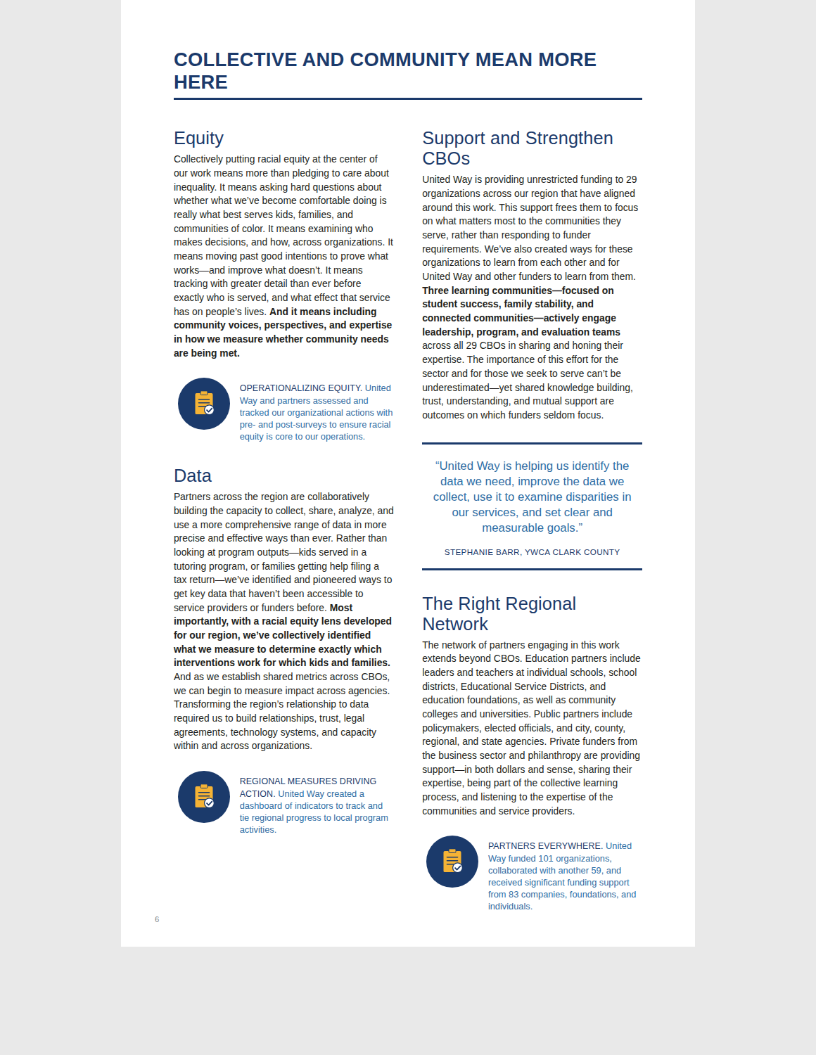Collective and Community Mean More Here
Equity
Collectively putting racial equity at the center of our work means more than pledging to care about inequality. It means asking hard questions about whether what we’ve become comfortable doing is really what best serves kids, families, and communities of color. It means examining who makes decisions, and how, across organizations. It means moving past good intentions to prove what works—and improve what doesn’t. It means tracking with greater detail than ever before exactly who is served, and what effect that service has on people’s lives. And it means including community voices, perspectives, and expertise in how we measure whether community needs are being met.
Operationalizing equity. United Way and partners assessed and tracked our organizational actions with pre- and post-surveys to ensure racial equity is core to our operations.
Data
Partners across the region are collaboratively building the capacity to collect, share, analyze, and use a more comprehensive range of data in more precise and effective ways than ever. Rather than looking at program outputs—kids served in a tutoring program, or families getting help filing a tax return—we’ve identified and pioneered ways to get key data that haven’t been accessible to service providers or funders before. Most importantly, with a racial equity lens developed for our region, we’ve collectively identified what we measure to determine exactly which interventions work for which kids and families. And as we establish shared metrics across CBOs, we can begin to measure impact across agencies. Transforming the region’s relationship to data required us to build relationships, trust, legal agreements, technology systems, and capacity within and across organizations.
Regional measures driving action. United Way created a dashboard of indicators to track and tie regional progress to local program activities.
Support and Strengthen CBOs
United Way is providing unrestricted funding to 29 organizations across our region that have aligned around this work. This support frees them to focus on what matters most to the communities they serve, rather than responding to funder requirements. We’ve also created ways for these organizations to learn from each other and for United Way and other funders to learn from them. Three learning communities—focused on student success, family stability, and connected communities—actively engage leadership, program, and evaluation teams across all 29 CBOs in sharing and honing their expertise. The importance of this effort for the sector and for those we seek to serve can’t be underestimated—yet shared knowledge building, trust, understanding, and mutual support are outcomes on which funders seldom focus.
“United Way is helping us identify the data we need, improve the data we collect, use it to examine disparities in our services, and set clear and measurable goals.”
Stephanie Barr, YWCA Clark County
The Right Regional Network
The network of partners engaging in this work extends beyond CBOs. Education partners include leaders and teachers at individual schools, school districts, Educational Service Districts, and education foundations, as well as community colleges and universities. Public partners include policymakers, elected officials, and city, county, regional, and state agencies. Private funders from the business sector and philanthropy are providing support—in both dollars and sense, sharing their expertise, being part of the collective learning process, and listening to the expertise of the communities and service providers.
Partners everywhere. United Way funded 101 organizations, collaborated with another 59, and received significant funding support from 83 companies, foundations, and individuals.
6